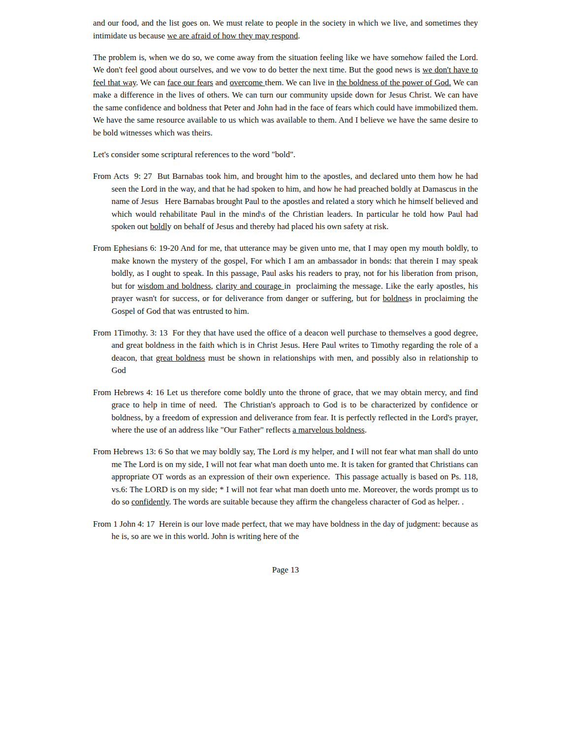and our food, and the list goes on. We must relate to people in the society in which we live, and sometimes they intimidate us because we are afraid of how they may respond.
The problem is, when we do so, we come away from the situation feeling like we have somehow failed the Lord. We don't feel good about ourselves, and we vow to do better the next time. But the good news is we don't have to feel that way. We can face our fears and overcome them. We can live in the boldness of the power of God. We can make a difference in the lives of others. We can turn our community upside down for Jesus Christ. We can have the same confidence and boldness that Peter and John had in the face of fears which could have immobilized them. We have the same resource available to us which was available to them. And I believe we have the same desire to be bold witnesses which was theirs.
Let's consider some scriptural references to the word "bold".
From Acts 9: 27 But Barnabas took him, and brought him to the apostles, and declared unto them how he had seen the Lord in the way, and that he had spoken to him, and how he had preached boldly at Damascus in the name of Jesus Here Barnabas brought Paul to the apostles and related a story which he himself believed and which would rehabilitate Paul in the mind\s of the Christian leaders. In particular he told how Paul had spoken out boldly on behalf of Jesus and thereby had placed his own safety at risk.
From Ephesians 6: 19-20 And for me, that utterance may be given unto me, that I may open my mouth boldly, to make known the mystery of the gospel, For which I am an ambassador in bonds: that therein I may speak boldly, as I ought to speak. In this passage, Paul asks his readers to pray, not for his liberation from prison, but for wisdom and boldness, clarity and courage in proclaiming the message. Like the early apostles, his prayer wasn't for success, or for deliverance from danger or suffering, but for boldness in proclaiming the Gospel of God that was entrusted to him.
From 1Timothy. 3: 13 For they that have used the office of a deacon well purchase to themselves a good degree, and great boldness in the faith which is in Christ Jesus. Here Paul writes to Timothy regarding the role of a deacon, that great boldness must be shown in relationships with men, and possibly also in relationship to God
From Hebrews 4: 16 Let us therefore come boldly unto the throne of grace, that we may obtain mercy, and find grace to help in time of need. The Christian's approach to God is to be characterized by confidence or boldness, by a freedom of expression and deliverance from fear. It is perfectly reflected in the Lord's prayer, where the use of an address like "Our Father" reflects a marvelous boldness.
From Hebrews 13: 6 So that we may boldly say, The Lord is my helper, and I will not fear what man shall do unto me The Lord is on my side, I will not fear what man doeth unto me. It is taken for granted that Christians can appropriate OT words as an expression of their own experience. This passage actually is based on Ps. 118, vs.6: The LORD is on my side; * I will not fear what man doeth unto me. Moreover, the words prompt us to do so confidently. The words are suitable because they affirm the changeless character of God as helper. .
From 1 John 4: 17 Herein is our love made perfect, that we may have boldness in the day of judgment: because as he is, so are we in this world. John is writing here of the
Page 13